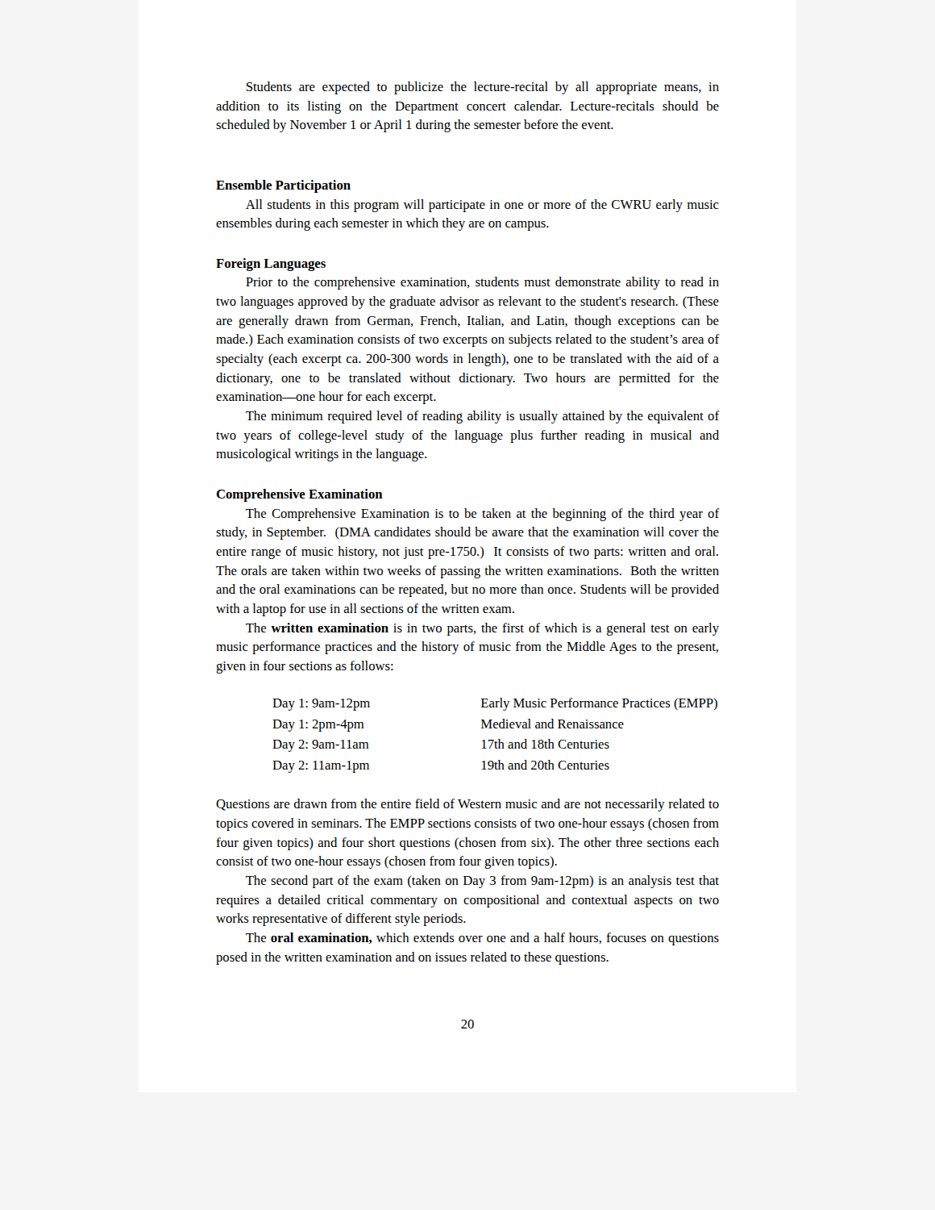Students are expected to publicize the lecture-recital by all appropriate means, in addition to its listing on the Department concert calendar. Lecture-recitals should be scheduled by November 1 or April 1 during the semester before the event.
Ensemble Participation
All students in this program will participate in one or more of the CWRU early music ensembles during each semester in which they are on campus.
Foreign Languages
Prior to the comprehensive examination, students must demonstrate ability to read in two languages approved by the graduate advisor as relevant to the student's research. (These are generally drawn from German, French, Italian, and Latin, though exceptions can be made.) Each examination consists of two excerpts on subjects related to the student’s area of specialty (each excerpt ca. 200-300 words in length), one to be translated with the aid of a dictionary, one to be translated without dictionary. Two hours are permitted for the examination—one hour for each excerpt.
The minimum required level of reading ability is usually attained by the equivalent of two years of college-level study of the language plus further reading in musical and musicological writings in the language.
Comprehensive Examination
The Comprehensive Examination is to be taken at the beginning of the third year of study, in September. (DMA candidates should be aware that the examination will cover the entire range of music history, not just pre-1750.) It consists of two parts: written and oral. The orals are taken within two weeks of passing the written examinations. Both the written and the oral examinations can be repeated, but no more than once. Students will be provided with a laptop for use in all sections of the written exam.
The written examination is in two parts, the first of which is a general test on early music performance practices and the history of music from the Middle Ages to the present, given in four sections as follows:
| Day 1: 9am-12pm | Early Music Performance Practices (EMPP) |
| Day 1: 2pm-4pm | Medieval and Renaissance |
| Day 2: 9am-11am | 17th and 18th Centuries |
| Day 2: 11am-1pm | 19th and 20th Centuries |
Questions are drawn from the entire field of Western music and are not necessarily related to topics covered in seminars. The EMPP sections consists of two one-hour essays (chosen from four given topics) and four short questions (chosen from six). The other three sections each consist of two one-hour essays (chosen from four given topics).
The second part of the exam (taken on Day 3 from 9am-12pm) is an analysis test that requires a detailed critical commentary on compositional and contextual aspects on two works representative of different style periods.
The oral examination, which extends over one and a half hours, focuses on questions posed in the written examination and on issues related to these questions.
20